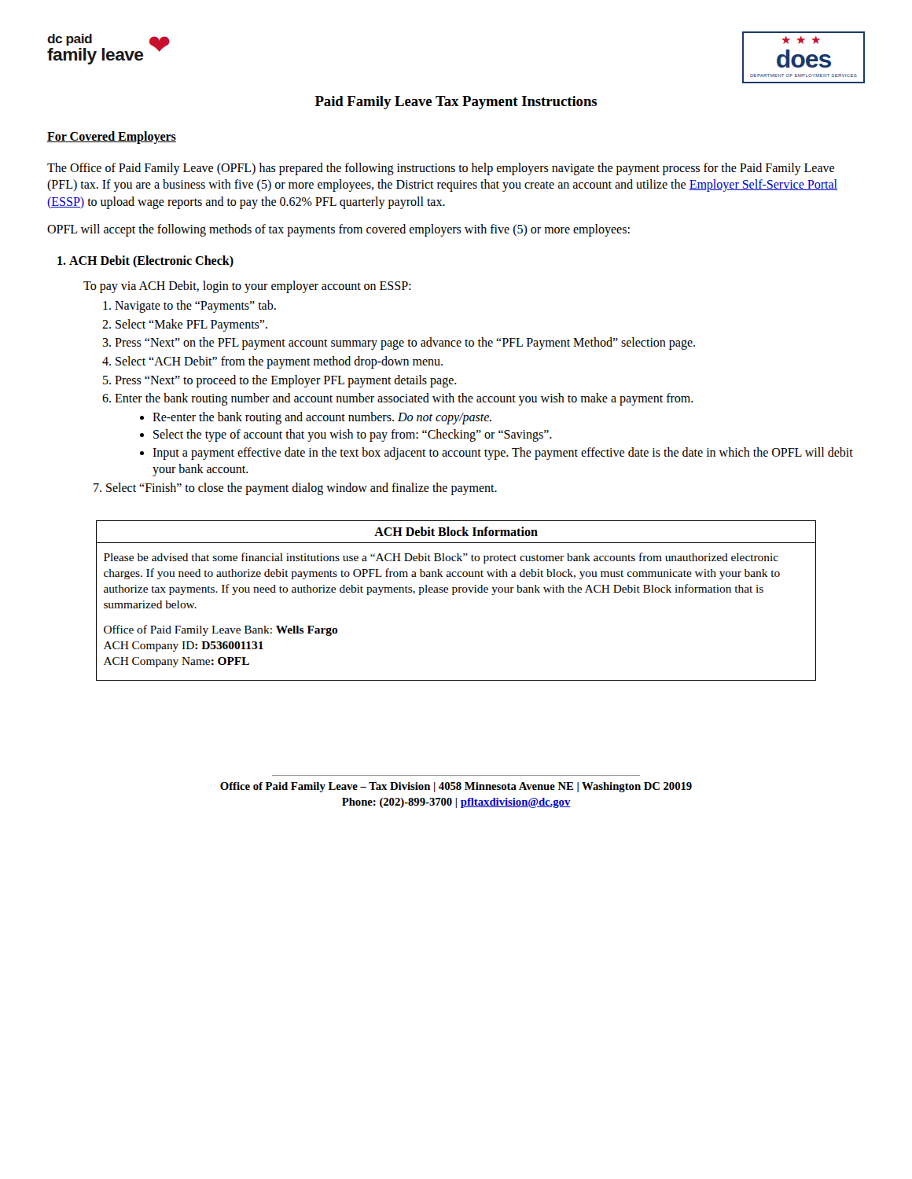dc paidfamily leave
❤
★★★
does
DEPARTMENT OF EMPLOYMENT SERVICES
Paid Family Leave Tax Payment Instructions
For Covered Employers
The Office of Paid Family Leave (OPFL) has prepared the following instructions to help employers navigate the payment process for the Paid Family Leave (PFL) tax. If you are a business with five (5) or more employees, the District requires that you create an account and utilize the Employer Self-Service Portal (ESSP) to upload wage reports and to pay the 0.62% PFL quarterly payroll tax.
OPFL will accept the following methods of tax payments from covered employers with five (5) or more employees:
ACH Debit (Electronic Check)
To pay via ACH Debit, login to your employer account on ESSP:
Navigate to the “Payments” tab.
Select “Make PFL Payments”.
Press “Next” on the PFL payment account summary page to advance to the “PFL Payment Method” selection page.
Select “ACH Debit” from the payment method drop-down menu.
Press “Next” to proceed to the Employer PFL payment details page.
Enter the bank routing number and account number associated with the account you wish to make a payment from.
Re-enter the bank routing and account numbers. Do not copy/paste.
Select the type of account that you wish to pay from: “Checking” or “Savings”.
Input a payment effective date in the text box adjacent to account type. The payment effective date is the date in which the OPFL will debit your bank account.
7. Select “Finish” to close the payment dialog window and finalize the payment.
| ACH Debit Block Information |
| --- |
| Please be advised that some financial institutions use a “ACH Debit Block” to protect customer bank accounts from unauthorized electronic charges. If you need to authorize debit payments to OPFL from a bank account with a debit block, you must communicate with your bank to authorize tax payments. If you need to authorize debit payments, please provide your bank with the ACH Debit Block information that is summarized below. Office of Paid Family Leave Bank: Wells Fargo ACH Company ID : D536001131 ACH Company Name : OPFL |
Office of Paid Family Leave – Tax Division | 4058 Minnesota Avenue NE | Washington DC 20019
Phone: (202)-899-3700 | pfltaxdivision@dc.gov